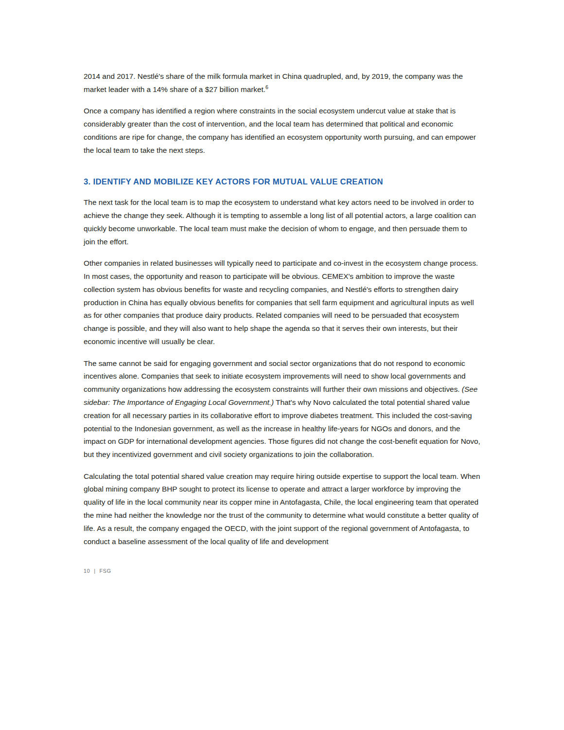2014 and 2017. Nestlé's share of the milk formula market in China quadrupled, and, by 2019, the company was the market leader with a 14% share of a $27 billion market.6
Once a company has identified a region where constraints in the social ecosystem undercut value at stake that is considerably greater than the cost of intervention, and the local team has determined that political and economic conditions are ripe for change, the company has identified an ecosystem opportunity worth pursuing, and can empower the local team to take the next steps.
3. Identify and Mobilize Key Actors for Mutual Value Creation
The next task for the local team is to map the ecosystem to understand what key actors need to be involved in order to achieve the change they seek. Although it is tempting to assemble a long list of all potential actors, a large coalition can quickly become unworkable. The local team must make the decision of whom to engage, and then persuade them to join the effort.
Other companies in related businesses will typically need to participate and co-invest in the ecosystem change process. In most cases, the opportunity and reason to participate will be obvious. CEMEX's ambition to improve the waste collection system has obvious benefits for waste and recycling companies, and Nestlé's efforts to strengthen dairy production in China has equally obvious benefits for companies that sell farm equipment and agricultural inputs as well as for other companies that produce dairy products. Related companies will need to be persuaded that ecosystem change is possible, and they will also want to help shape the agenda so that it serves their own interests, but their economic incentive will usually be clear.
The same cannot be said for engaging government and social sector organizations that do not respond to economic incentives alone. Companies that seek to initiate ecosystem improvements will need to show local governments and community organizations how addressing the ecosystem constraints will further their own missions and objectives. (See sidebar: The Importance of Engaging Local Government.) That's why Novo calculated the total potential shared value creation for all necessary parties in its collaborative effort to improve diabetes treatment. This included the cost-saving potential to the Indonesian government, as well as the increase in healthy life-years for NGOs and donors, and the impact on GDP for international development agencies. Those figures did not change the cost-benefit equation for Novo, but they incentivized government and civil society organizations to join the collaboration.
Calculating the total potential shared value creation may require hiring outside expertise to support the local team. When global mining company BHP sought to protect its license to operate and attract a larger workforce by improving the quality of life in the local community near its copper mine in Antofagasta, Chile, the local engineering team that operated the mine had neither the knowledge nor the trust of the community to determine what would constitute a better quality of life. As a result, the company engaged the OECD, with the joint support of the regional government of Antofagasta, to conduct a baseline assessment of the local quality of life and development
10 | FSG